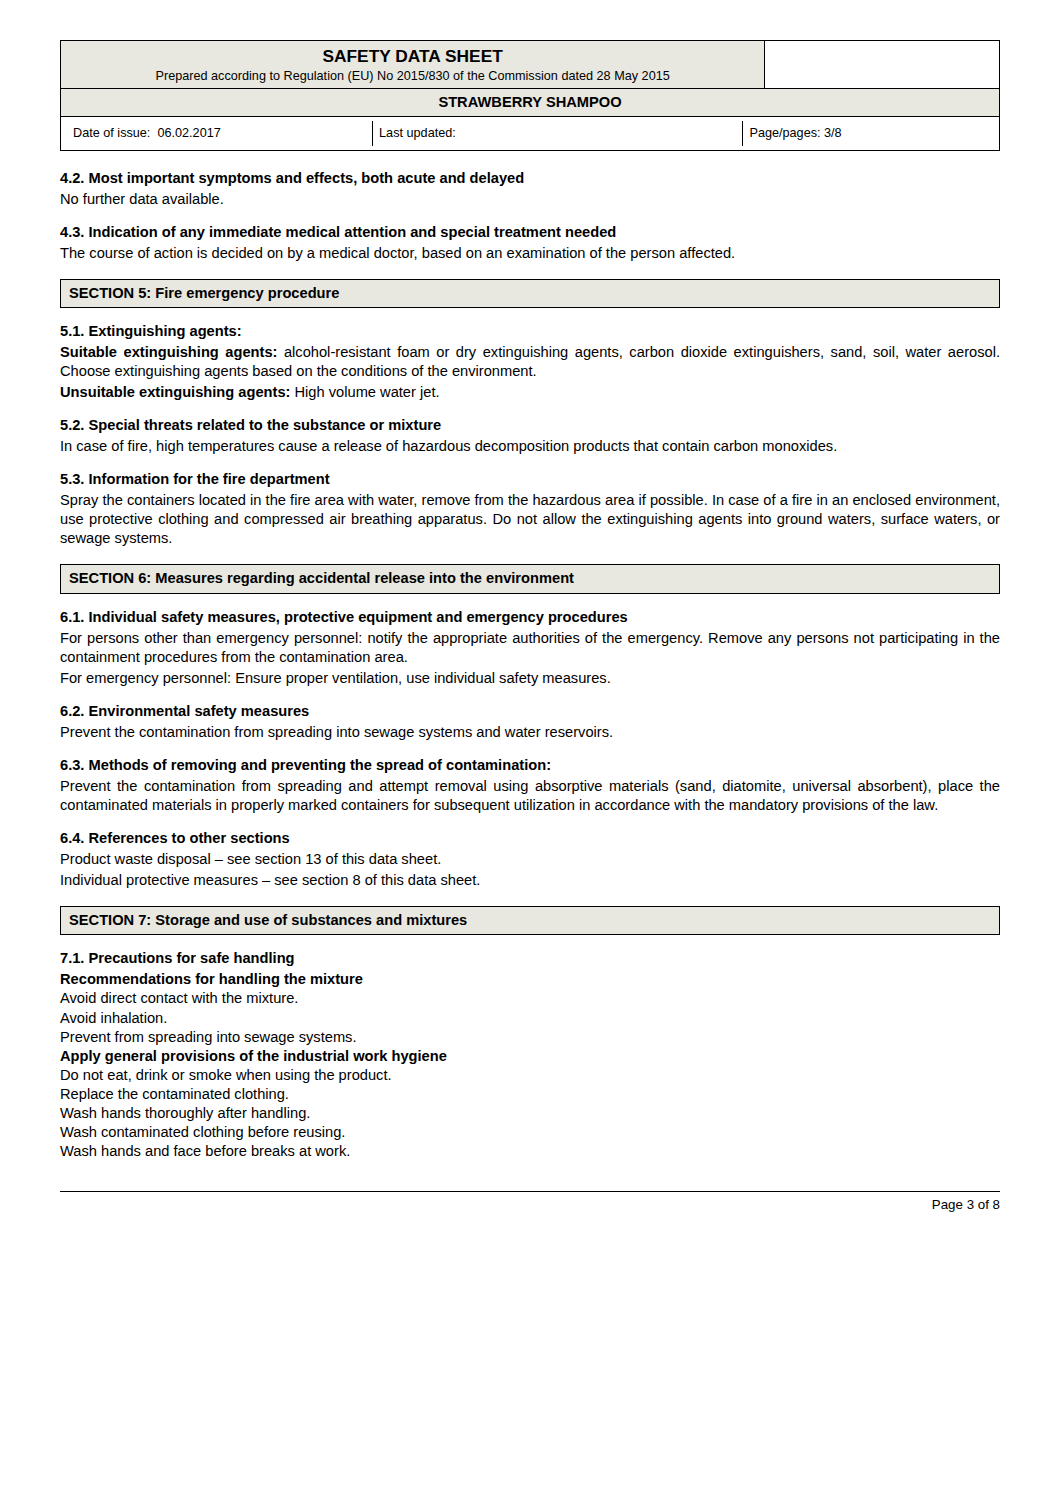| SAFETY DATA SHEET Prepared according to Regulation (EU) No 2015/830 of the Commission dated 28 May 2015 | |
| STRAWBERRY SHAMPOO |
| / Date of issue: 06.02.2017 / Last updated: / Page/pages: 3/8 / |
4.2. Most important symptoms and effects, both acute and delayed
No further data available.
4.3. Indication of any immediate medical attention and special treatment needed
The course of action is decided on by a medical doctor, based on an examination of the person affected.
SECTION 5: Fire emergency procedure
5.1. Extinguishing agents:
Suitable extinguishing agents: alcohol-resistant foam or dry extinguishing agents, carbon dioxide extinguishers, sand, soil, water aerosol. Choose extinguishing agents based on the conditions of the environment.
Unsuitable extinguishing agents: High volume water jet.
5.2. Special threats related to the substance or mixture
In case of fire, high temperatures cause a release of hazardous decomposition products that contain carbon monoxides.
5.3. Information for the fire department
Spray the containers located in the fire area with water, remove from the hazardous area if possible. In case of a fire in an enclosed environment, use protective clothing and compressed air breathing apparatus. Do not allow the extinguishing agents into ground waters, surface waters, or sewage systems.
SECTION 6: Measures regarding accidental release into the environment
6.1. Individual safety measures, protective equipment and emergency procedures
For persons other than emergency personnel: notify the appropriate authorities of the emergency. Remove any persons not participating in the containment procedures from the contamination area.
For emergency personnel: Ensure proper ventilation, use individual safety measures.
6.2. Environmental safety measures
Prevent the contamination from spreading into sewage systems and water reservoirs.
6.3. Methods of removing and preventing the spread of contamination:
Prevent the contamination from spreading and attempt removal using absorptive materials (sand, diatomite, universal absorbent), place the contaminated materials in properly marked containers for subsequent utilization in accordance with the mandatory provisions of the law.
6.4. References to other sections
Product waste disposal – see section 13 of this data sheet.
Individual protective measures – see section 8 of this data sheet.
SECTION 7: Storage and use of substances and mixtures
7.1. Precautions for safe handling
Recommendations for handling the mixture
Avoid direct contact with the mixture.
Avoid inhalation.
Prevent from spreading into sewage systems.
Apply general provisions of the industrial work hygiene
Do not eat, drink or smoke when using the product.
Replace the contaminated clothing.
Wash hands thoroughly after handling.
Wash contaminated clothing before reusing.
Wash hands and face before breaks at work.
Page 3 of 8